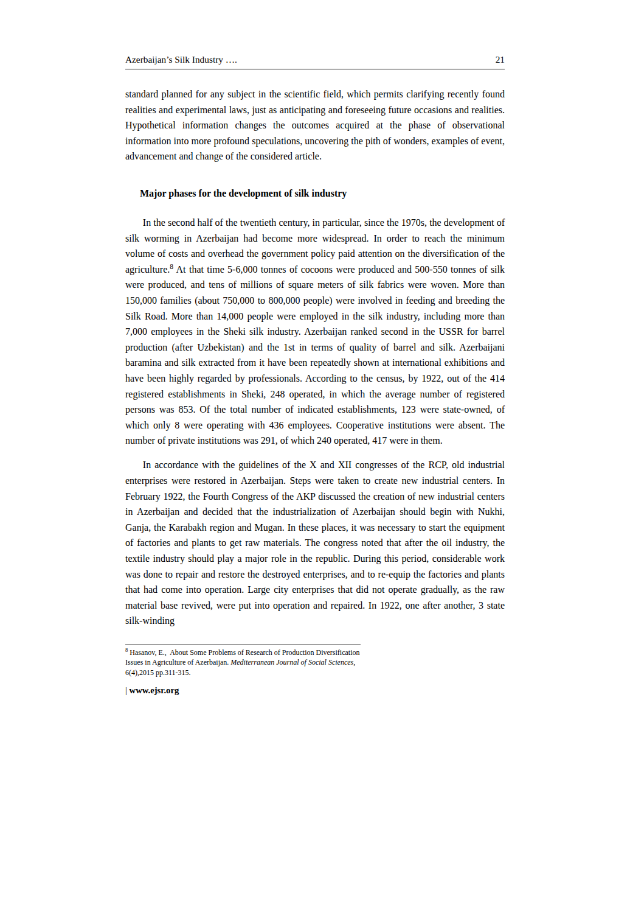Azerbaijan’s Silk Industry …. 21
standard planned for any subject in the scientific field, which permits clarifying recently found realities and experimental laws, just as anticipating and foreseeing future occasions and realities. Hypothetical information changes the outcomes acquired at the phase of observational information into more profound speculations, uncovering the pith of wonders, examples of event, advancement and change of the considered article.
Major phases for the development of silk industry
In the second half of the twentieth century, in particular, since the 1970s, the development of silk worming in Azerbaijan had become more widespread. In order to reach the minimum volume of costs and overhead the government policy paid attention on the diversification of the agriculture.8 At that time 5-6,000 tonnes of cocoons were produced and 500-550 tonnes of silk were produced, and tens of millions of square meters of silk fabrics were woven. More than 150,000 families (about 750,000 to 800,000 people) were involved in feeding and breeding the Silk Road. More than 14,000 people were employed in the silk industry, including more than 7,000 employees in the Sheki silk industry. Azerbaijan ranked second in the USSR for barrel production (after Uzbekistan) and the 1st in terms of quality of barrel and silk. Azerbaijani baramina and silk extracted from it have been repeatedly shown at international exhibitions and have been highly regarded by professionals. According to the census, by 1922, out of the 414 registered establishments in Sheki, 248 operated, in which the average number of registered persons was 853. Of the total number of indicated establishments, 123 were state-owned, of which only 8 were operating with 436 employees. Cooperative institutions were absent. The number of private institutions was 291, of which 240 operated, 417 were in them.
In accordance with the guidelines of the X and XII congresses of the RCP, old industrial enterprises were restored in Azerbaijan. Steps were taken to create new industrial centers. In February 1922, the Fourth Congress of the AKP discussed the creation of new industrial centers in Azerbaijan and decided that the industrialization of Azerbaijan should begin with Nukhi, Ganja, the Karabakh region and Mugan. In these places, it was necessary to start the equipment of factories and plants to get raw materials. The congress noted that after the oil industry, the textile industry should play a major role in the republic. During this period, considerable work was done to repair and restore the destroyed enterprises, and to re-equip the factories and plants that had come into operation. Large city enterprises that did not operate gradually, as the raw material base revived, were put into operation and repaired. In 1922, one after another, 3 state silk-winding
8 Hasanov, E., About Some Problems of Research of Production Diversification Issues in Agriculture of Azerbaijan. Mediterranean Journal of Social Sciences, 6(4),2015 pp.311-315.
| www.ejsr.org